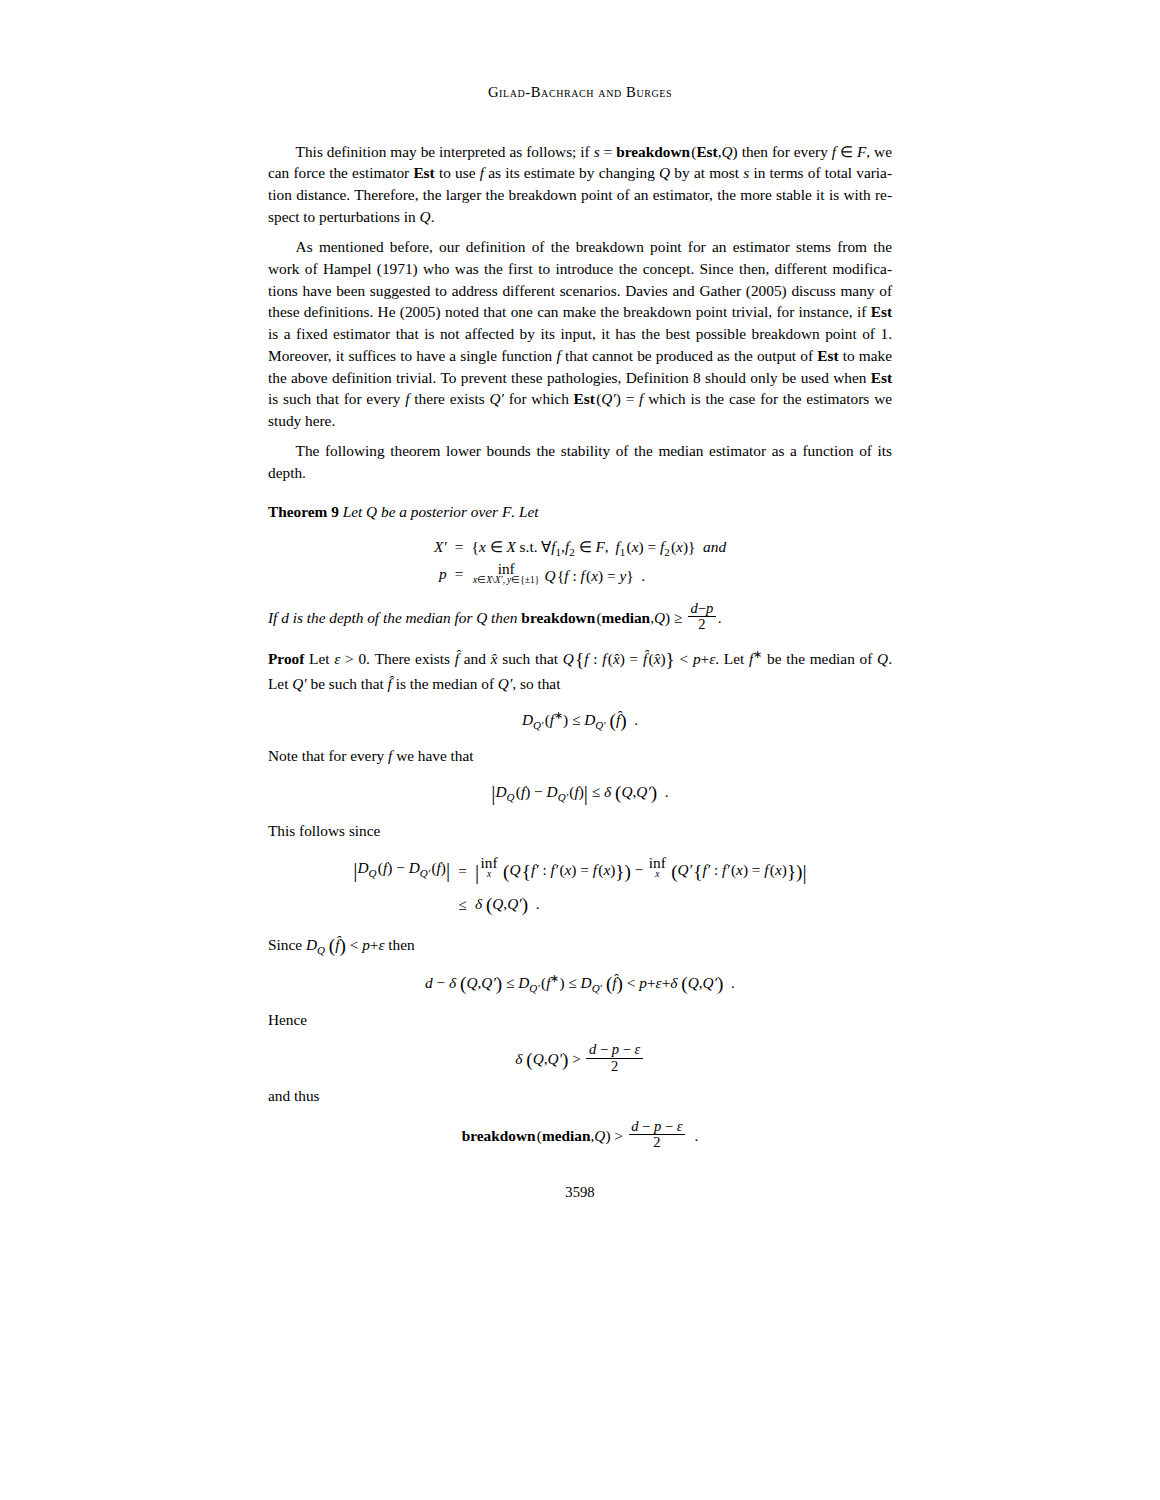Gilad-Bachrach and Burges
This definition may be interpreted as follows; if s = breakdown (Est,Q) then for every f ∈ F, we can force the estimator Est to use f as its estimate by changing Q by at most s in terms of total variation distance. Therefore, the larger the breakdown point of an estimator, the more stable it is with respect to perturbations in Q.
As mentioned before, our definition of the breakdown point for an estimator stems from the work of Hampel (1971) who was the first to introduce the concept. Since then, different modifications have been suggested to address different scenarios. Davies and Gather (2005) discuss many of these definitions. He (2005) noted that one can make the breakdown point trivial, for instance, if Est is a fixed estimator that is not affected by its input, it has the best possible breakdown point of 1. Moreover, it suffices to have a single function f that cannot be produced as the output of Est to make the above definition trivial. To prevent these pathologies, Definition 8 should only be used when Est is such that for every f there exists Q′ for which Est (Q′) = f which is the case for the estimators we study here.
The following theorem lower bounds the stability of the median estimator as a function of its depth.
Theorem 9 Let Q be a posterior over F. Let
| X′ | = | { x ∈ X s.t. ∀ f 1 , f 2 ∈ F , f 1 ( x ) = f 2 ( x )} and |
| p | = | inf x ∈ X \ X′ , y ∈{±1} Q { f : f ( x ) = y } . |
If d is the depth of the median for Q then breakdown (median,Q) ≥ d−p 2.
Proof Let ε > 0. There exists f̂ and x̂ such that Q {f : f (x̂) = f̂ (x̂)} < p+ε. Let f∗ be the median of Q. Let Q′ be such that f̂ is the median of Q′, so that
DQ′ (f∗) ≤ DQ′ (f̂) .
Note that for every f we have that
|DQ (f) − DQ′ (f)| ≤ δ (Q,Q′) .
This follows since
| / D Q ( f ) − D Q′ ( f ) / | = | / inf x ( Q { f′ : f′ ( x ) = f ( x ) } ) − inf x ( Q′ { f′ : f′ ( x ) = f ( x ) } ) / |
| | ≤ | δ ( Q , Q′ ) . |
Since DQ (f̂) < p+ε then
d − δ (Q,Q′) ≤ DQ′ (f∗) ≤ DQ′ (f̂) < p+ε+δ (Q,Q′) .
Hence
δ (Q,Q′) > d − p − ε 2
and thus
breakdown (median,Q) > d − p − ε 2 .
3598